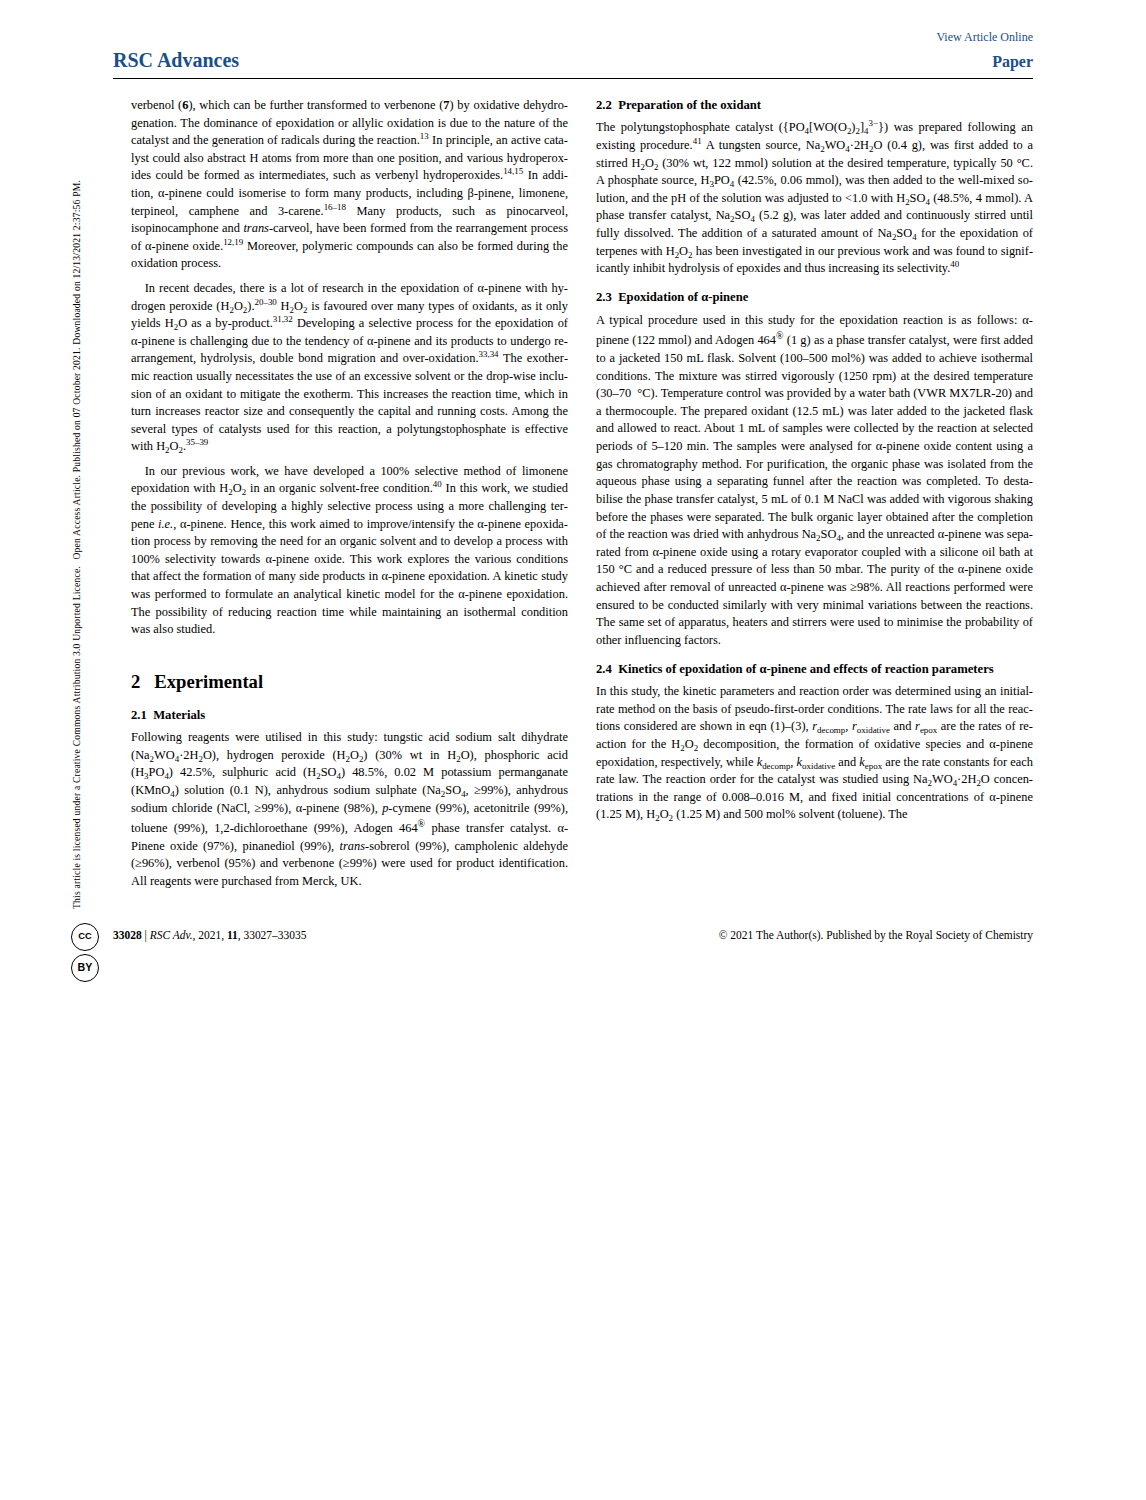View Article Online
RSC Advances
Paper
Open Access Article. Published on 07 October 2021. Downloaded on 12/13/2021 2:37:56 PM.
This article is licensed under a Creative Commons Attribution 3.0 Unported Licence.
CC
BY
verbenol (6), which can be further transformed to verbenone (7) by oxidative dehydrogenation. The dominance of epoxidation or allylic oxidation is due to the nature of the catalyst and the generation of radicals during the reaction.13 In principle, an active catalyst could also abstract H atoms from more than one position, and various hydroperoxides could be formed as intermediates, such as verbenyl hydroperoxides.14,15 In addition, α-pinene could isomerise to form many products, including β-pinene, limonene, terpineol, camphene and 3-carene.16–18 Many products, such as pinocarveol, isopinocamphone and trans-carveol, have been formed from the rearrangement process of α-pinene oxide.12,19 Moreover, polymeric compounds can also be formed during the oxidation process.
In recent decades, there is a lot of research in the epoxidation of α-pinene with hydrogen peroxide (H2O2).20–30 H2O2 is favoured over many types of oxidants, as it only yields H2O as a by-product.31,32 Developing a selective process for the epoxidation of α-pinene is challenging due to the tendency of α-pinene and its products to undergo rearrangement, hydrolysis, double bond migration and over-oxidation.33,34 The exothermic reaction usually necessitates the use of an excessive solvent or the drop-wise inclusion of an oxidant to mitigate the exotherm. This increases the reaction time, which in turn increases reactor size and consequently the capital and running costs. Among the several types of catalysts used for this reaction, a polytungstophosphate is effective with H2O2.35–39
In our previous work, we have developed a 100% selective method of limonene epoxidation with H2O2 in an organic solvent-free condition.40 In this work, we studied the possibility of developing a highly selective process using a more challenging terpene i.e., α-pinene. Hence, this work aimed to improve/intensify the α-pinene epoxidation process by removing the need for an organic solvent and to develop a process with 100% selectivity towards α-pinene oxide. This work explores the various conditions that affect the formation of many side products in α-pinene epoxidation. A kinetic study was performed to formulate an analytical kinetic model for the α-pinene epoxidation. The possibility of reducing reaction time while maintaining an isothermal condition was also studied.
2 Experimental
2.1 Materials
Following reagents were utilised in this study: tungstic acid sodium salt dihydrate (Na2WO4·2H2O), hydrogen peroxide (H2O2) (30% wt in H2O), phosphoric acid (H3PO4) 42.5%, sulphuric acid (H2SO4) 48.5%, 0.02 M potassium permanganate (KMnO4) solution (0.1 N), anhydrous sodium sulphate (Na2SO4, ≥99%), anhydrous sodium chloride (NaCl, ≥99%), α-pinene (98%), p-cymene (99%), acetonitrile (99%), toluene (99%), 1,2-dichloroethane (99%), Adogen 464® phase transfer catalyst. α-Pinene oxide (97%), pinanediol (99%), trans-sobrerol (99%), campholenic aldehyde (≥96%), verbenol (95%) and verbenone (≥99%) were used for product identification. All reagents were purchased from Merck, UK.
2.2 Preparation of the oxidant
The polytungstophosphate catalyst ({PO4[WO(O2)2]43−}) was prepared following an existing procedure.41 A tungsten source, Na2WO4·2H2O (0.4 g), was first added to a stirred H2O2 (30% wt, 122 mmol) solution at the desired temperature, typically 50 °C. A phosphate source, H3PO4 (42.5%, 0.06 mmol), was then added to the well-mixed solution, and the pH of the solution was adjusted to <1.0 with H2SO4 (48.5%, 4 mmol). A phase transfer catalyst, Na2SO4 (5.2 g), was later added and continuously stirred until fully dissolved. The addition of a saturated amount of Na2SO4 for the epoxidation of terpenes with H2O2 has been investigated in our previous work and was found to significantly inhibit hydrolysis of epoxides and thus increasing its selectivity.40
2.3 Epoxidation of α-pinene
A typical procedure used in this study for the epoxidation reaction is as follows: α-pinene (122 mmol) and Adogen 464® (1 g) as a phase transfer catalyst, were first added to a jacketed 150 mL flask. Solvent (100–500 mol%) was added to achieve isothermal conditions. The mixture was stirred vigorously (1250 rpm) at the desired temperature (30–70 °C). Temperature control was provided by a water bath (VWR MX7LR-20) and a thermocouple. The prepared oxidant (12.5 mL) was later added to the jacketed flask and allowed to react. About 1 mL of samples were collected by the reaction at selected periods of 5–120 min. The samples were analysed for α-pinene oxide content using a gas chromatography method. For purification, the organic phase was isolated from the aqueous phase using a separating funnel after the reaction was completed. To destabilise the phase transfer catalyst, 5 mL of 0.1 M NaCl was added with vigorous shaking before the phases were separated. The bulk organic layer obtained after the completion of the reaction was dried with anhydrous Na2SO4, and the unreacted α-pinene was separated from α-pinene oxide using a rotary evaporator coupled with a silicone oil bath at 150 °C and a reduced pressure of less than 50 mbar. The purity of the α-pinene oxide achieved after removal of unreacted α-pinene was ≥98%. All reactions performed were ensured to be conducted similarly with very minimal variations between the reactions. The same set of apparatus, heaters and stirrers were used to minimise the probability of other influencing factors.
2.4 Kinetics of epoxidation of α-pinene and effects of reaction parameters
In this study, the kinetic parameters and reaction order was determined using an initial-rate method on the basis of pseudo-first-order conditions. The rate laws for all the reactions considered are shown in eqn (1)–(3), rdecomp, roxidative and repox are the rates of reaction for the H2O2 decomposition, the formation of oxidative species and α-pinene epoxidation, respectively, while kdecomp, koxidative and kepox are the rate constants for each rate law. The reaction order for the catalyst was studied using Na2WO4·2H2O concentrations in the range of 0.008–0.016 M, and fixed initial concentrations of α-pinene (1.25 M), H2O2 (1.25 M) and 500 mol% solvent (toluene). The
33028 | RSC Adv., 2021, 11, 33027–33035
© 2021 The Author(s). Published by the Royal Society of Chemistry